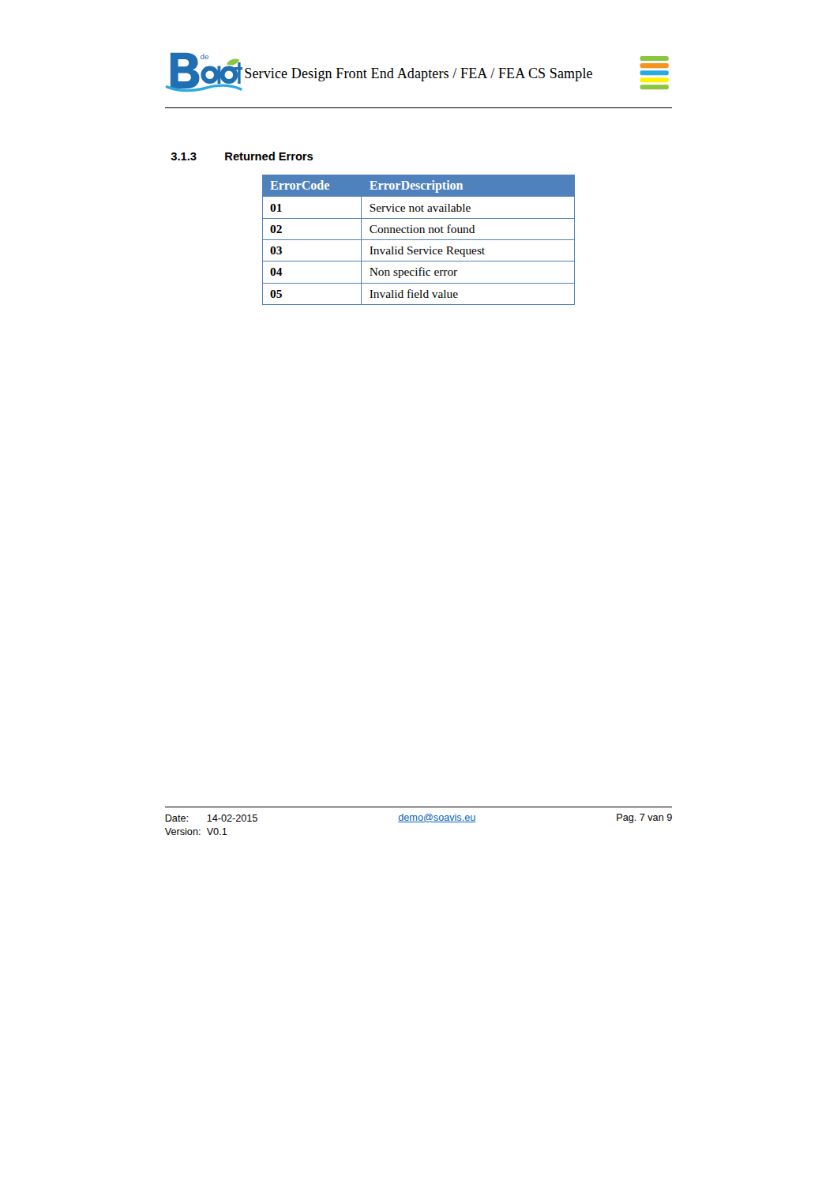de
Service Design Front End Adapters / FEA / FEA CS Sample
3.1.3 Returned Errors
| ErrorCode | ErrorDescription |
| --- | --- |
| 01 | Service not available |
| 02 | Connection not found |
| 03 | Invalid Service Request |
| 04 | Non specific error |
| 05 | Invalid field value |
Date: 14-02-2015
Version: V0.1
demo@soavis.eu
Pag. 7 van 9